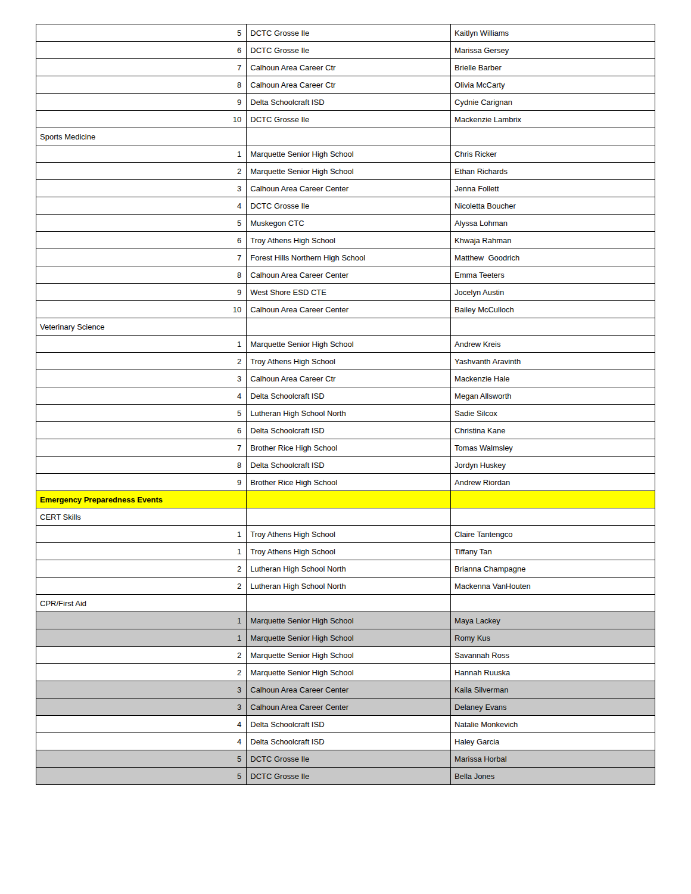| 5 | DCTC Grosse Ile | Kaitlyn Williams |
| 6 | DCTC Grosse Ile | Marissa Gersey |
| 7 | Calhoun Area Career Ctr | Brielle Barber |
| 8 | Calhoun Area Career Ctr | Olivia McCarty |
| 9 | Delta Schoolcraft ISD | Cydnie Carignan |
| 10 | DCTC Grosse Ile | Mackenzie Lambrix |
| Sports Medicine | | |
| 1 | Marquette Senior High School | Chris Ricker |
| 2 | Marquette Senior High School | Ethan Richards |
| 3 | Calhoun Area Career Center | Jenna Follett |
| 4 | DCTC Grosse Ile | Nicoletta Boucher |
| 5 | Muskegon CTC | Alyssa Lohman |
| 6 | Troy Athens High School | Khwaja Rahman |
| 7 | Forest Hills Northern High School | Matthew Goodrich |
| 8 | Calhoun Area Career Center | Emma Teeters |
| 9 | West Shore ESD CTE | Jocelyn Austin |
| 10 | Calhoun Area Career Center | Bailey McCulloch |
| Veterinary Science | | |
| 1 | Marquette Senior High School | Andrew Kreis |
| 2 | Troy Athens High School | Yashvanth Aravinth |
| 3 | Calhoun Area Career Ctr | Mackenzie Hale |
| 4 | Delta Schoolcraft ISD | Megan Allsworth |
| 5 | Lutheran High School North | Sadie Silcox |
| 6 | Delta Schoolcraft ISD | Christina Kane |
| 7 | Brother Rice High School | Tomas Walmsley |
| 8 | Delta Schoolcraft ISD | Jordyn Huskey |
| 9 | Brother Rice High School | Andrew Riordan |
| Emergency Preparedness Events | | |
| CERT Skills | | |
| 1 | Troy Athens High School | Claire Tantengco |
| 1 | Troy Athens High School | Tiffany Tan |
| 2 | Lutheran High School North | Brianna Champagne |
| 2 | Lutheran High School North | Mackenna VanHouten |
| CPR/First Aid | | |
| 1 | Marquette Senior High School | Maya Lackey |
| 1 | Marquette Senior High School | Romy Kus |
| 2 | Marquette Senior High School | Savannah Ross |
| 2 | Marquette Senior High School | Hannah Ruuska |
| 3 | Calhoun Area Career Center | Kaila Silverman |
| 3 | Calhoun Area Career Center | Delaney Evans |
| 4 | Delta Schoolcraft ISD | Natalie Monkevich |
| 4 | Delta Schoolcraft ISD | Haley Garcia |
| 5 | DCTC Grosse Ile | Marissa Horbal |
| 5 | DCTC Grosse Ile | Bella Jones |